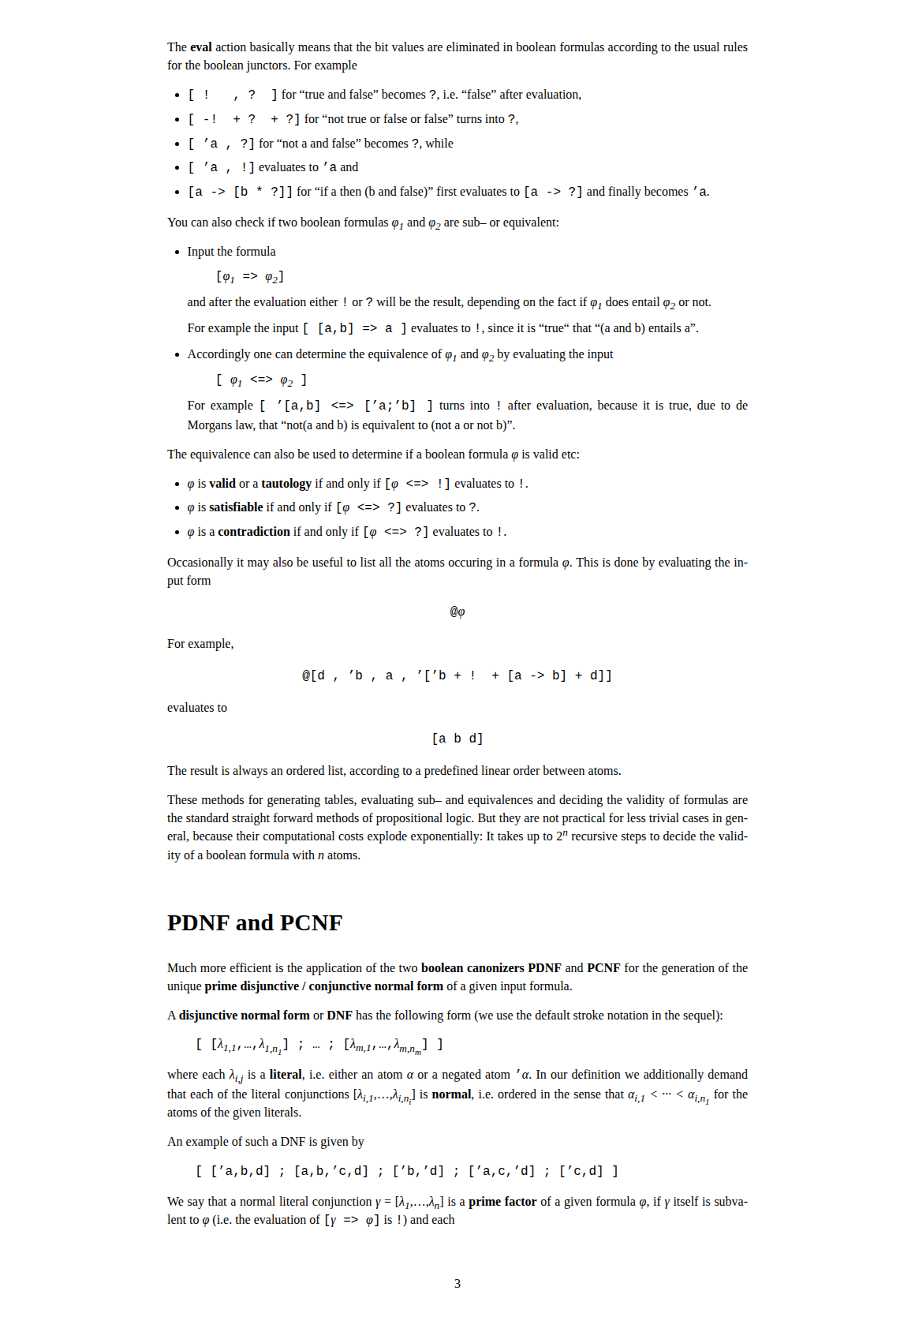The eval action basically means that the bit values are eliminated in boolean formulas according to the usual rules for the boolean junctors. For example
[ ! , ? ] for “true and false” becomes ?, i.e. “false” after evaluation,
[ -! + ? + ?] for “not true or false or false” turns into ?,
[ ’a , ?] for “not a and false” becomes ?, while
[ ’a , !] evaluates to ’a and
[a -> [b * ?]] for “if a then (b and false)” first evaluates to [a -> ?] and finally becomes ’a.
You can also check if two boolean formulas φ1 and φ2 are sub– or equivalent:
Input the formula
[φ1 => φ2]
and after the evaluation either ! or ? will be the result, depending on the fact if φ1 does entail φ2 or not.
For example the input [ [a,b] => a ] evaluates to !, since it is “true“ that “(a and b) entails a”.
Accordingly one can determine the equivalence of φ1 and φ2 by evaluating the input
[ φ1 <=> φ2 ]
For example [ ’[a,b] <=> [’a;’b] ] turns into ! after evaluation, because it is true, due to de Morgans law, that “not(a and b) is equivalent to (not a or not b)”.
The equivalence can also be used to determine if a boolean formula φ is valid etc:
φ is valid or a tautology if and only if [φ <=> !] evaluates to !.
φ is satisfiable if and only if [φ <=> ?] evaluates to ?.
φ is a contradiction if and only if [φ <=> ?] evaluates to !.
Occasionally it may also be useful to list all the atoms occuring in a formula φ. This is done by evaluating the input form
@φ
For example,
@[d , ’b , a , ’[’b + ! + [a -> b] + d]]
evaluates to
[a b d]
The result is always an ordered list, according to a predefined linear order between atoms.
These methods for generating tables, evaluating sub– and equivalences and deciding the validity of formulas are the standard straight forward methods of propositional logic. But they are not practical for less trivial cases in general, because their computational costs explode exponentially: It takes up to 2n recursive steps to decide the validity of a boolean formula with n atoms.
PDNF and PCNF
Much more efficient is the application of the two boolean canonizers PDNF and PCNF for the generation of the unique prime disjunctive / conjunctive normal form of a given input formula.
A disjunctive normal form or DNF has the following form (we use the default stroke notation in the sequel):
[ [λ1,1,…,λ1,n1] ; … ; [λm,1,…,λm,nm] ]
where each λi,j is a literal, i.e. either an atom α or a negated atom ’α. In our definition we additionally demand that each of the literal conjunctions [λi,1,…,λi,ni] is normal, i.e. ordered in the sense that αi,1 < ··· < αi,n1 for the atoms of the given literals.
An example of such a DNF is given by
[ [’a,b,d] ; [a,b,’c,d] ; [’b,’d] ; [’a,c,’d] ; [’c,d] ]
We say that a normal literal conjunction γ = [λ1,…,λn] is a prime factor of a given formula φ, if γ itself is subvalent to φ (i.e. the evaluation of [γ => φ] is !) and each
3